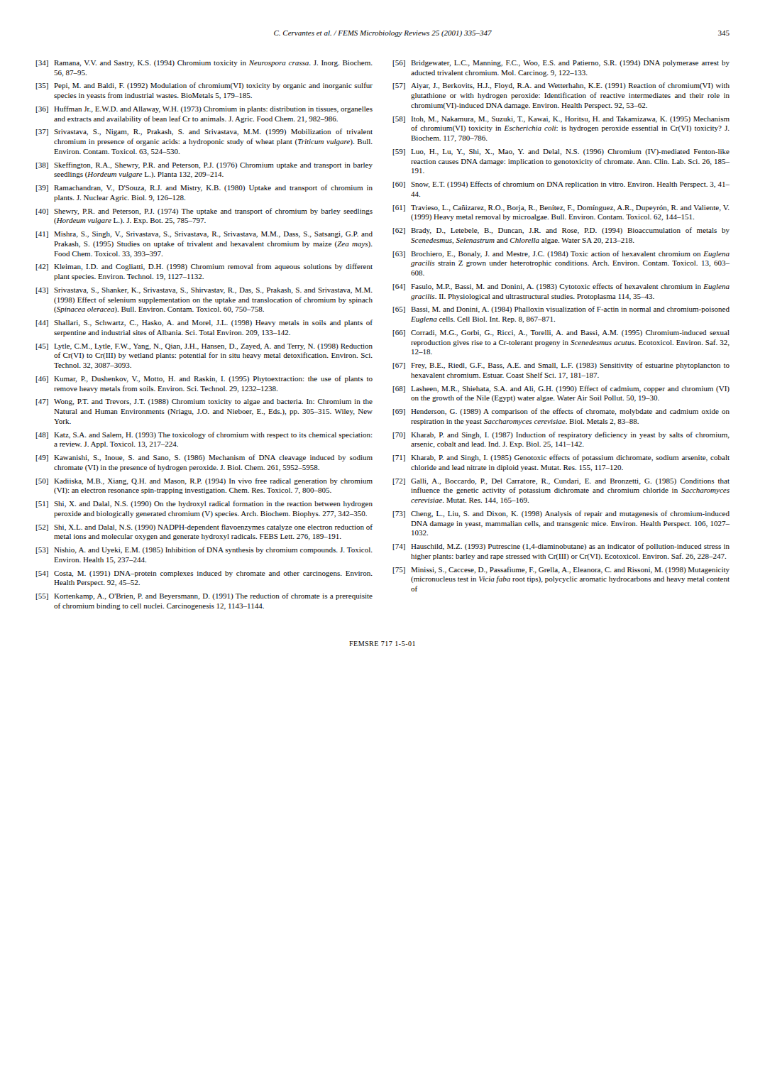C. Cervantes et al. / FEMS Microbiology Reviews 25 (2001) 335–347 345
[34] Ramana, V.V. and Sastry, K.S. (1994) Chromium toxicity in Neurospora crassa. J. Inorg. Biochem. 56, 87–95.
[35] Pepi, M. and Baldi, F. (1992) Modulation of chromium(VI) toxicity by organic and inorganic sulfur species in yeasts from industrial wastes. BioMetals 5, 179–185.
[36] Huffman Jr., E.W.D. and Allaway, W.H. (1973) Chromium in plants: distribution in tissues, organelles and extracts and availability of bean leaf Cr to animals. J. Agric. Food Chem. 21, 982–986.
[37] Srivastava, S., Nigam, R., Prakash, S. and Srivastava, M.M. (1999) Mobilization of trivalent chromium in presence of organic acids: a hydroponic study of wheat plant (Triticum vulgare). Bull. Environ. Contam. Toxicol. 63, 524–530.
[38] Skeffington, R.A., Shewry, P.R. and Peterson, P.J. (1976) Chromium uptake and transport in barley seedlings (Hordeum vulgare L.). Planta 132, 209–214.
[39] Ramachandran, V., D'Souza, R.J. and Mistry, K.B. (1980) Uptake and transport of chromium in plants. J. Nuclear Agric. Biol. 9, 126–128.
[40] Shewry, P.R. and Peterson, P.J. (1974) The uptake and transport of chromium by barley seedlings (Hordeum vulgare L.). J. Exp. Bot. 25, 785–797.
[41] Mishra, S., Singh, V., Srivastava, S., Srivastava, R., Srivastava, M.M., Dass, S., Satsangi, G.P. and Prakash, S. (1995) Studies on uptake of trivalent and hexavalent chromium by maize (Zea mays). Food Chem. Toxicol. 33, 393–397.
[42] Kleiman, I.D. and Cogliatti, D.H. (1998) Chromium removal from aqueous solutions by different plant species. Environ. Technol. 19, 1127–1132.
[43] Srivastava, S., Shanker, K., Srivastava, S., Shirvastav, R., Das, S., Prakash, S. and Srivastava, M.M. (1998) Effect of selenium supplementation on the uptake and translocation of chromium by spinach (Spinacea oleracea). Bull. Environ. Contam. Toxicol. 60, 750–758.
[44] Shallari, S., Schwartz, C., Hasko, A. and Morel, J.L. (1998) Heavy metals in soils and plants of serpentine and industrial sites of Albania. Sci. Total Environ. 209, 133–142.
[45] Lytle, C.M., Lytle, F.W., Yang, N., Qian, J.H., Hansen, D., Zayed, A. and Terry, N. (1998) Reduction of Cr(VI) to Cr(III) by wetland plants: potential for in situ heavy metal detoxification. Environ. Sci. Technol. 32, 3087–3093.
[46] Kumar, P., Dushenkov, V., Motto, H. and Raskin, I. (1995) Phytoextraction: the use of plants to remove heavy metals from soils. Environ. Sci. Technol. 29, 1232–1238.
[47] Wong, P.T. and Trevors, J.T. (1988) Chromium toxicity to algae and bacteria. In: Chromium in the Natural and Human Environments (Nriagu, J.O. and Nieboer, E., Eds.), pp. 305–315. Wiley, New York.
[48] Katz, S.A. and Salem, H. (1993) The toxicology of chromium with respect to its chemical speciation: a review. J. Appl. Toxicol. 13, 217–224.
[49] Kawanishi, S., Inoue, S. and Sano, S. (1986) Mechanism of DNA cleavage induced by sodium chromate (VI) in the presence of hydrogen peroxide. J. Biol. Chem. 261, 5952–5958.
[50] Kadiiska, M.B., Xiang, Q.H. and Mason, R.P. (1994) In vivo free radical generation by chromium (VI): an electron resonance spin-trapping investigation. Chem. Res. Toxicol. 7, 800–805.
[51] Shi, X. and Dalal, N.S. (1990) On the hydroxyl radical formation in the reaction between hydrogen peroxide and biologically generated chromium (V) species. Arch. Biochem. Biophys. 277, 342–350.
[52] Shi, X.L. and Dalal, N.S. (1990) NADPH-dependent flavoenzymes catalyze one electron reduction of metal ions and molecular oxygen and generate hydroxyl radicals. FEBS Lett. 276, 189–191.
[53] Nishio, A. and Uyeki, E.M. (1985) Inhibition of DNA synthesis by chromium compounds. J. Toxicol. Environ. Health 15, 237–244.
[54] Costa, M. (1991) DNA–protein complexes induced by chromate and other carcinogens. Environ. Health Perspect. 92, 45–52.
[55] Kortenkamp, A., O'Brien, P. and Beyersmann, D. (1991) The reduction of chromate is a prerequisite of chromium binding to cell nuclei. Carcinogenesis 12, 1143–1144.
[56] Bridgewater, L.C., Manning, F.C., Woo, E.S. and Patierno, S.R. (1994) DNA polymerase arrest by aducted trivalent chromium. Mol. Carcinog. 9, 122–133.
[57] Aiyar, J., Berkovits, H.J., Floyd, R.A. and Wetterhahn, K.E. (1991) Reaction of chromium(VI) with glutathione or with hydrogen peroxide: Identification of reactive intermediates and their role in chromium(VI)-induced DNA damage. Environ. Health Perspect. 92, 53–62.
[58] Itoh, M., Nakamura, M., Suzuki, T., Kawai, K., Horitsu, H. and Takamizawa, K. (1995) Mechanism of chromium(VI) toxicity in Escherichia coli: is hydrogen peroxide essential in Cr(VI) toxicity? J. Biochem. 117, 780–786.
[59] Luo, H., Lu, Y., Shi, X., Mao, Y. and Delal, N.S. (1996) Chromium (IV)-mediated Fenton-like reaction causes DNA damage: implication to genotoxicity of chromate. Ann. Clin. Lab. Sci. 26, 185–191.
[60] Snow, E.T. (1994) Effects of chromium on DNA replication in vitro. Environ. Health Perspect. 3, 41–44.
[61] Travieso, L., Cañizarez, R.O., Borja, R., Benítez, F., Domínguez, A.R., Dupeyrón, R. and Valiente, V. (1999) Heavy metal removal by microalgae. Bull. Environ. Contam. Toxicol. 62, 144–151.
[62] Brady, D., Letebele, B., Duncan, J.R. and Rose, P.D. (1994) Bioaccumulation of metals by Scenedesmus, Selenastrum and Chlorella algae. Water SA 20, 213–218.
[63] Brochiero, E., Bonaly, J. and Mestre, J.C. (1984) Toxic action of hexavalent chromium on Euglena gracilis strain Z grown under heterotrophic conditions. Arch. Environ. Contam. Toxicol. 13, 603–608.
[64] Fasulo, M.P., Bassi, M. and Donini, A. (1983) Cytotoxic effects of hexavalent chromium in Euglena gracilis. II. Physiological and ultrastructural studies. Protoplasma 114, 35–43.
[65] Bassi, M. and Donini, A. (1984) Phalloxin visualization of F-actin in normal and chromium-poisoned Euglena cells. Cell Biol. Int. Rep. 8, 867–871.
[66] Corradi, M.G., Gorbi, G., Ricci, A., Torelli, A. and Bassi, A.M. (1995) Chromium-induced sexual reproduction gives rise to a Cr-tolerant progeny in Scenedesmus acutus. Ecotoxicol. Environ. Saf. 32, 12–18.
[67] Frey, B.E., Riedl, G.F., Bass, A.E. and Small, L.F. (1983) Sensitivity of estuarine phytoplancton to hexavalent chromium. Estuar. Coast Shelf Sci. 17, 181–187.
[68] Lasheen, M.R., Shiehata, S.A. and Ali, G.H. (1990) Effect of cadmium, copper and chromium (VI) on the growth of the Nile (Egypt) water algae. Water Air Soil Pollut. 50, 19–30.
[69] Henderson, G. (1989) A comparison of the effects of chromate, molybdate and cadmium oxide on respiration in the yeast Saccharomyces cerevisiae. Biol. Metals 2, 83–88.
[70] Kharab, P. and Singh, I. (1987) Induction of respiratory deficiency in yeast by salts of chromium, arsenic, cobalt and lead. Ind. J. Exp. Biol. 25, 141–142.
[71] Kharab, P. and Singh, I. (1985) Genotoxic effects of potassium dichromate, sodium arsenite, cobalt chloride and lead nitrate in diploid yeast. Mutat. Res. 155, 117–120.
[72] Galli, A., Boccardo, P., Del Carratore, R., Cundari, E. and Bronzetti, G. (1985) Conditions that influence the genetic activity of potassium dichromate and chromium chloride in Saccharomyces cerevisiae. Mutat. Res. 144, 165–169.
[73] Cheng, L., Liu, S. and Dixon, K. (1998) Analysis of repair and mutagenesis of chromium-induced DNA damage in yeast, mammalian cells, and transgenic mice. Environ. Health Perspect. 106, 1027–1032.
[74] Hauschild, M.Z. (1993) Putrescine (1,4-diaminobutane) as an indicator of pollution-induced stress in higher plants: barley and rape stressed with Cr(III) or Cr(VI). Ecotoxicol. Environ. Saf. 26, 228–247.
[75] Minissi, S., Caccese, D., Passafiume, F., Grella, A., Eleanora, C. and Rissoni, M. (1998) Mutagenicity (micronucleus test in Vicia faba root tips), polycyclic aromatic hydrocarbons and heavy metal content of
FEMSRE 717 1-5-01